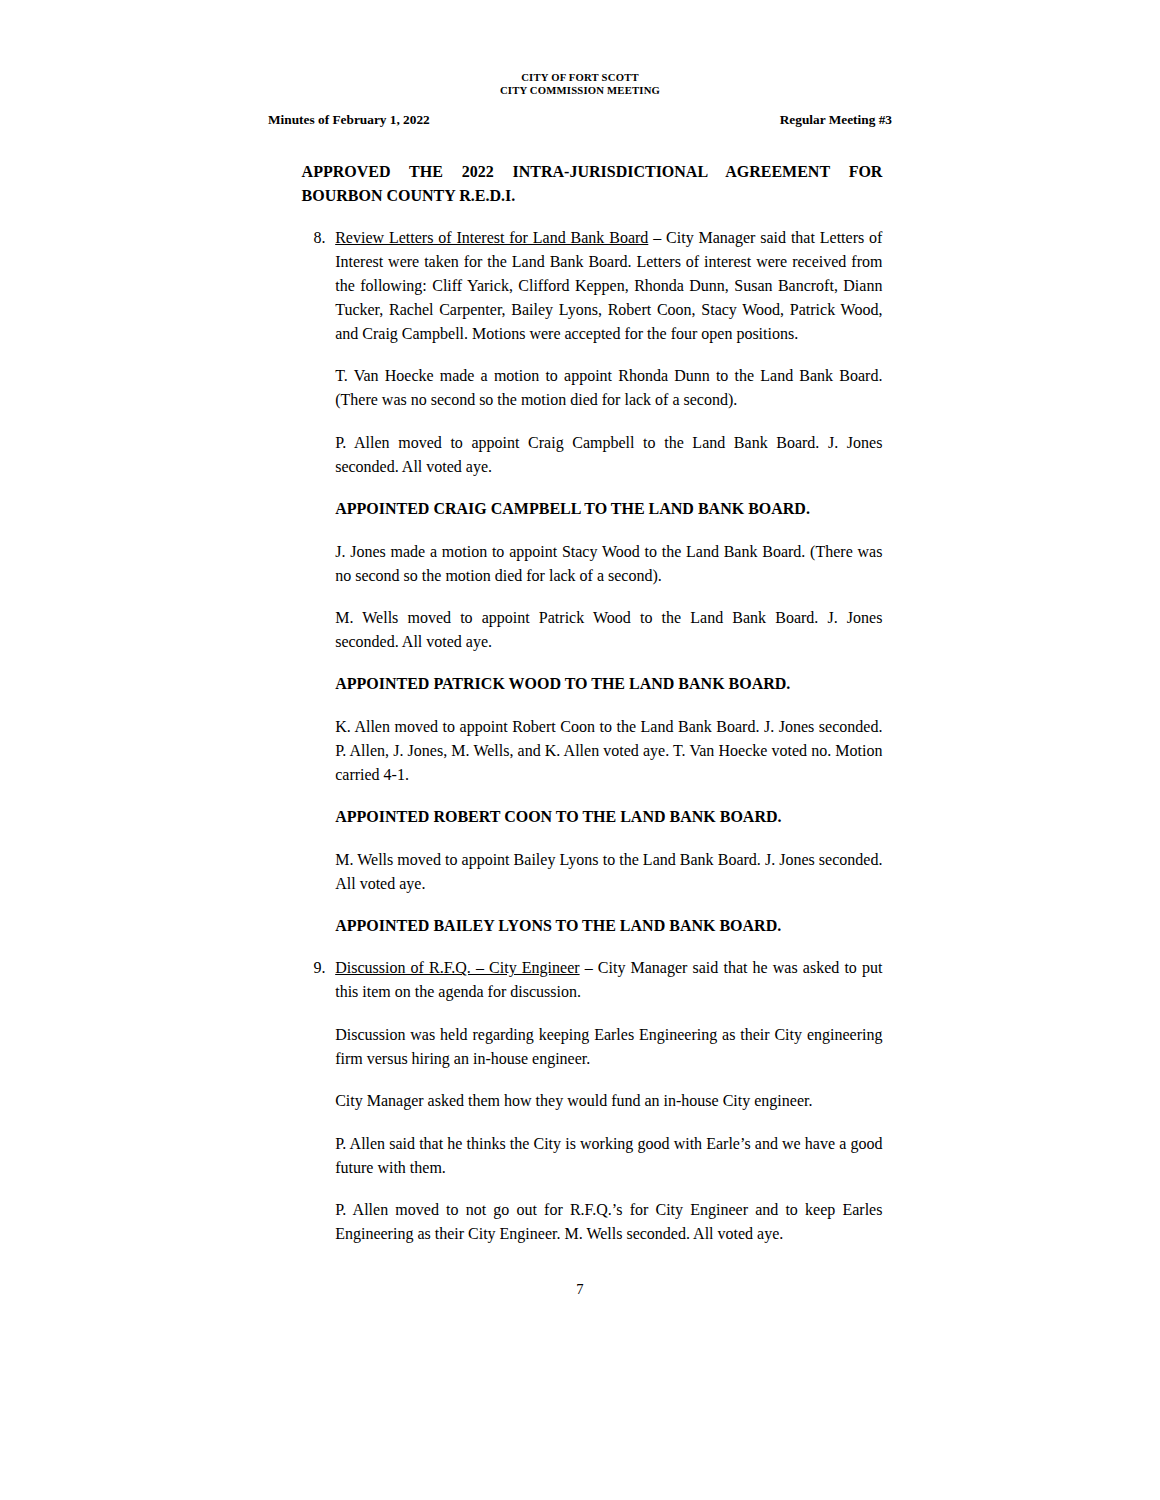CITY OF FORT SCOTT
CITY COMMISSION MEETING
Minutes of February 1, 2022 Regular Meeting #3
Approved the 2022 Intra-Jurisdictional Agreement for Bourbon County R.E.D.I.
8.
Review Letters of Interest for Land Bank Board – City Manager said that Letters of Interest were taken for the Land Bank Board. Letters of interest were received from the following: Cliff Yarick, Clifford Keppen, Rhonda Dunn, Susan Bancroft, Diann Tucker, Rachel Carpenter, Bailey Lyons, Robert Coon, Stacy Wood, Patrick Wood, and Craig Campbell. Motions were accepted for the four open positions.
T. Van Hoecke made a motion to appoint Rhonda Dunn to the Land Bank Board. (There was no second so the motion died for lack of a second).
P. Allen moved to appoint Craig Campbell to the Land Bank Board. J. Jones seconded. All voted aye.
Appointed Craig Campbell to the Land Bank Board.
J. Jones made a motion to appoint Stacy Wood to the Land Bank Board. (There was no second so the motion died for lack of a second).
M. Wells moved to appoint Patrick Wood to the Land Bank Board. J. Jones seconded. All voted aye.
Appointed Patrick Wood to the Land Bank Board.
K. Allen moved to appoint Robert Coon to the Land Bank Board. J. Jones seconded. P. Allen, J. Jones, M. Wells, and K. Allen voted aye. T. Van Hoecke voted no. Motion carried 4-1.
Appointed Robert Coon to the Land Bank Board.
M. Wells moved to appoint Bailey Lyons to the Land Bank Board. J. Jones seconded. All voted aye.
Appointed Bailey Lyons to the Land Bank Board.
9.
Discussion of R.F.Q. – City Engineer – City Manager said that he was asked to put this item on the agenda for discussion.
Discussion was held regarding keeping Earles Engineering as their City engineering firm versus hiring an in-house engineer.
City Manager asked them how they would fund an in-house City engineer.
P. Allen said that he thinks the City is working good with Earle’s and we have a good future with them.
P. Allen moved to not go out for R.F.Q.’s for City Engineer and to keep Earles Engineering as their City Engineer. M. Wells seconded. All voted aye.
7